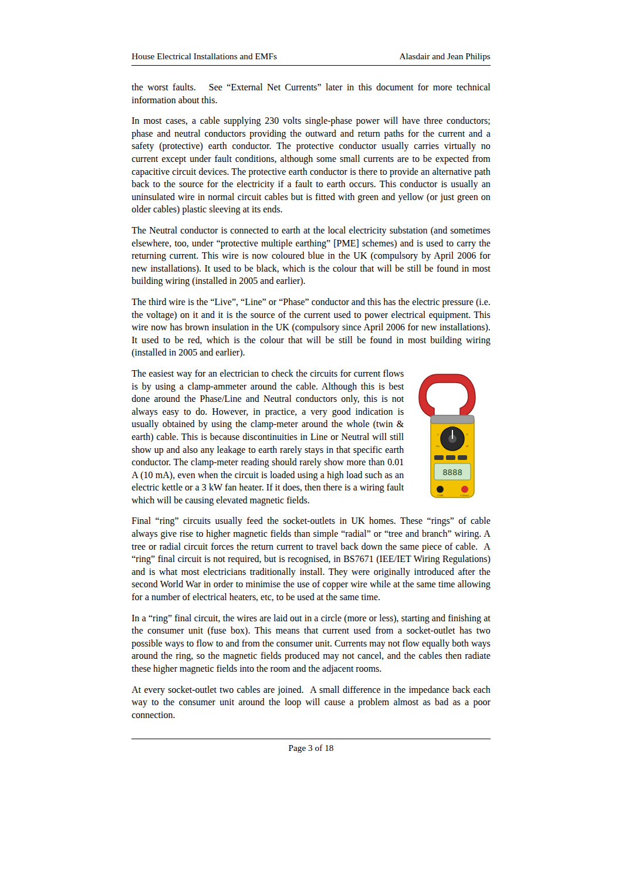House Electrical Installations and EMFs
Alasdair and Jean Philips
the worst faults. See “External Net Currents” later in this document for more technical information about this.
In most cases, a cable supplying 230 volts single-phase power will have three conductors; phase and neutral conductors providing the outward and return paths for the current and a safety (protective) earth conductor. The protective conductor usually carries virtually no current except under fault conditions, although some small currents are to be expected from capacitive circuit devices. The protective earth conductor is there to provide an alternative path back to the source for the electricity if a fault to earth occurs. This conductor is usually an uninsulated wire in normal circuit cables but is fitted with green and yellow (or just green on older cables) plastic sleeving at its ends.
The Neutral conductor is connected to earth at the local electricity substation (and sometimes elsewhere, too, under “protective multiple earthing” [PME] schemes) and is used to carry the returning current. This wire is now coloured blue in the UK (compulsory by April 2006 for new installations). It used to be black, which is the colour that will be still be found in most building wiring (installed in 2005 and earlier).
The third wire is the “Live”, “Line” or “Phase” conductor and this has the electric pressure (i.e. the voltage) on it and it is the source of the current used to power electrical equipment. This wire now has brown insulation in the UK (compulsory since April 2006 for new installations). It used to be red, which is the colour that will be still be found in most building wiring (installed in 2005 and earlier).
OFF A V Hz Ω 8888 COM V/Ω/mA
The easiest way for an electrician to check the circuits for current flows is by using a clamp-ammeter around the cable. Although this is best done around the Phase/Line and Neutral conductors only, this is not always easy to do. However, in practice, a very good indication is usually obtained by using the clamp-meter around the whole (twin & earth) cable. This is because discontinuities in Line or Neutral will still show up and also any leakage to earth rarely stays in that specific earth conductor. The clamp-meter reading should rarely show more than 0.01 A (10 mA), even when the circuit is loaded using a high load such as an electric kettle or a 3 kW fan heater. If it does, then there is a wiring fault which will be causing elevated magnetic fields.
Final “ring” circuits usually feed the socket-outlets in UK homes. These “rings” of cable always give rise to higher magnetic fields than simple “radial” or “tree and branch” wiring. A tree or radial circuit forces the return current to travel back down the same piece of cable. A “ring” final circuit is not required, but is recognised, in BS7671 (IEE/IET Wiring Regulations) and is what most electricians traditionally install. They were originally introduced after the second World War in order to minimise the use of copper wire while at the same time allowing for a number of electrical heaters, etc, to be used at the same time.
In a “ring” final circuit, the wires are laid out in a circle (more or less), starting and finishing at the consumer unit (fuse box). This means that current used from a socket-outlet has two possible ways to flow to and from the consumer unit. Currents may not flow equally both ways around the ring, so the magnetic fields produced may not cancel, and the cables then radiate these higher magnetic fields into the room and the adjacent rooms.
At every socket-outlet two cables are joined. A small difference in the impedance back each way to the consumer unit around the loop will cause a problem almost as bad as a poor connection.
Page 3 of 18